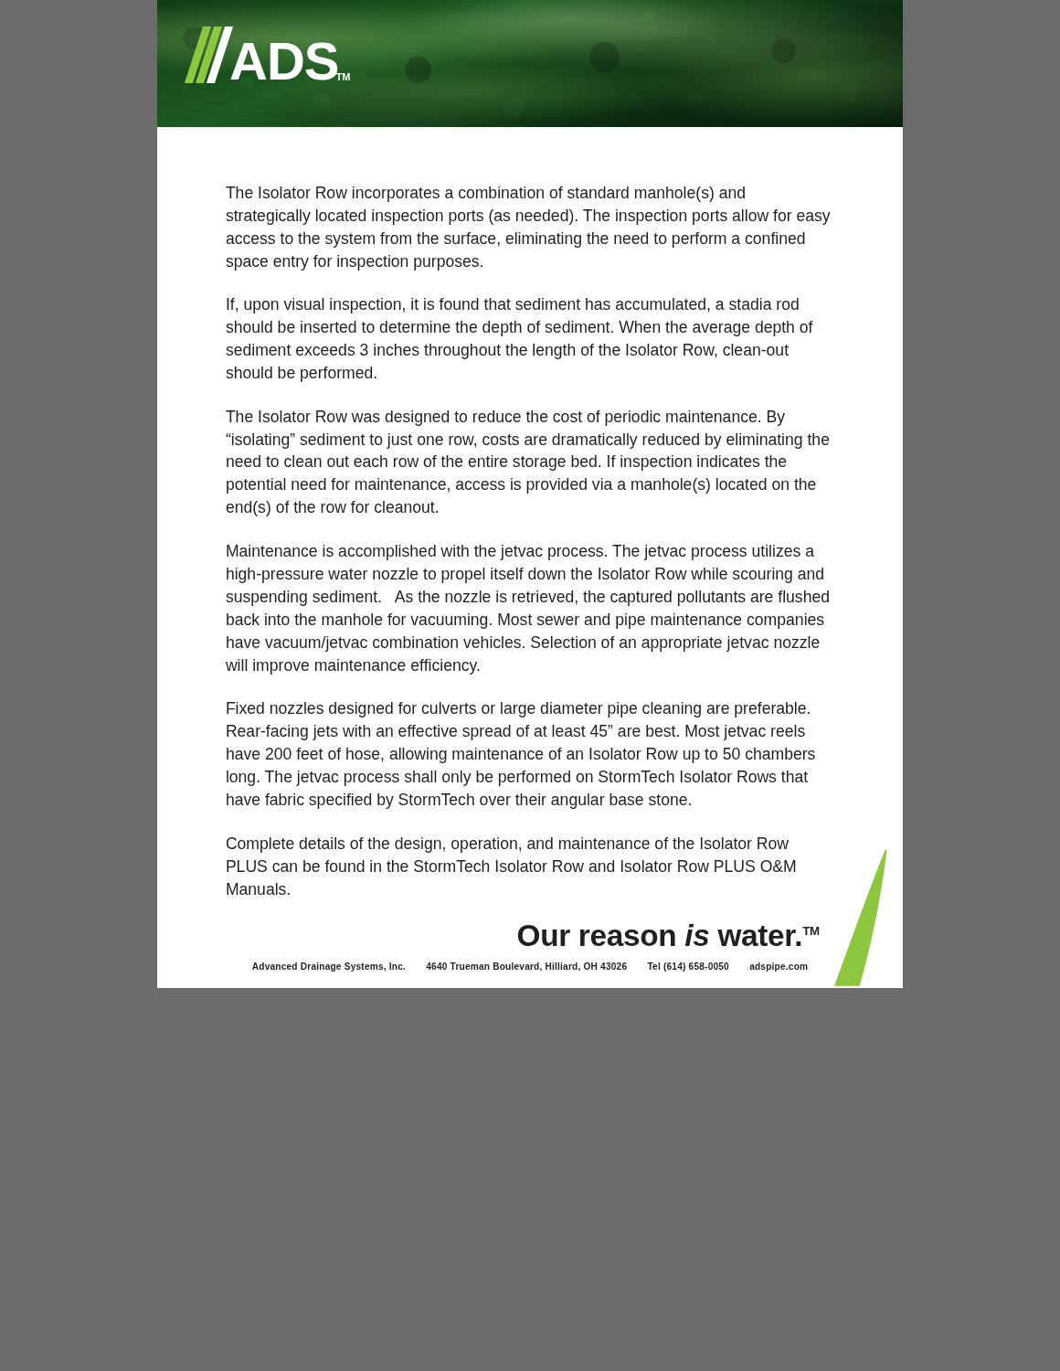ADSTM
The Isolator Row incorporates a combination of standard manhole(s) and strategically located inspection ports (as needed). The inspection ports allow for easy access to the system from the surface, eliminating the need to perform a confined space entry for inspection purposes.
If, upon visual inspection, it is found that sediment has accumulated, a stadia rod should be inserted to determine the depth of sediment. When the average depth of sediment exceeds 3 inches throughout the length of the Isolator Row, clean-out should be performed.
The Isolator Row was designed to reduce the cost of periodic maintenance. By “isolating” sediment to just one row, costs are dramatically reduced by eliminating the need to clean out each row of the entire storage bed. If inspection indicates the potential need for maintenance, access is provided via a manhole(s) located on the end(s) of the row for cleanout.
Maintenance is accomplished with the jetvac process. The jetvac process utilizes a high-pressure water nozzle to propel itself down the Isolator Row while scouring and suspending sediment. As the nozzle is retrieved, the captured pollutants are flushed back into the manhole for vacuuming. Most sewer and pipe maintenance companies have vacuum/jetvac combination vehicles. Selection of an appropriate jetvac nozzle will improve maintenance efficiency.
Fixed nozzles designed for culverts or large diameter pipe cleaning are preferable. Rear-facing jets with an effective spread of at least 45” are best. Most jetvac reels have 200 feet of hose, allowing maintenance of an Isolator Row up to 50 chambers long. The jetvac process shall only be performed on StormTech Isolator Rows that have fabric specified by StormTech over their angular base stone.
Complete details of the design, operation, and maintenance of the Isolator Row PLUS can be found in the StormTech Isolator Row and Isolator Row PLUS O&M Manuals.
Our reason is water.TM
Advanced Drainage Systems, Inc. 4640 Trueman Boulevard, Hilliard, OH 43026 Tel (614) 658-0050 adspipe.com